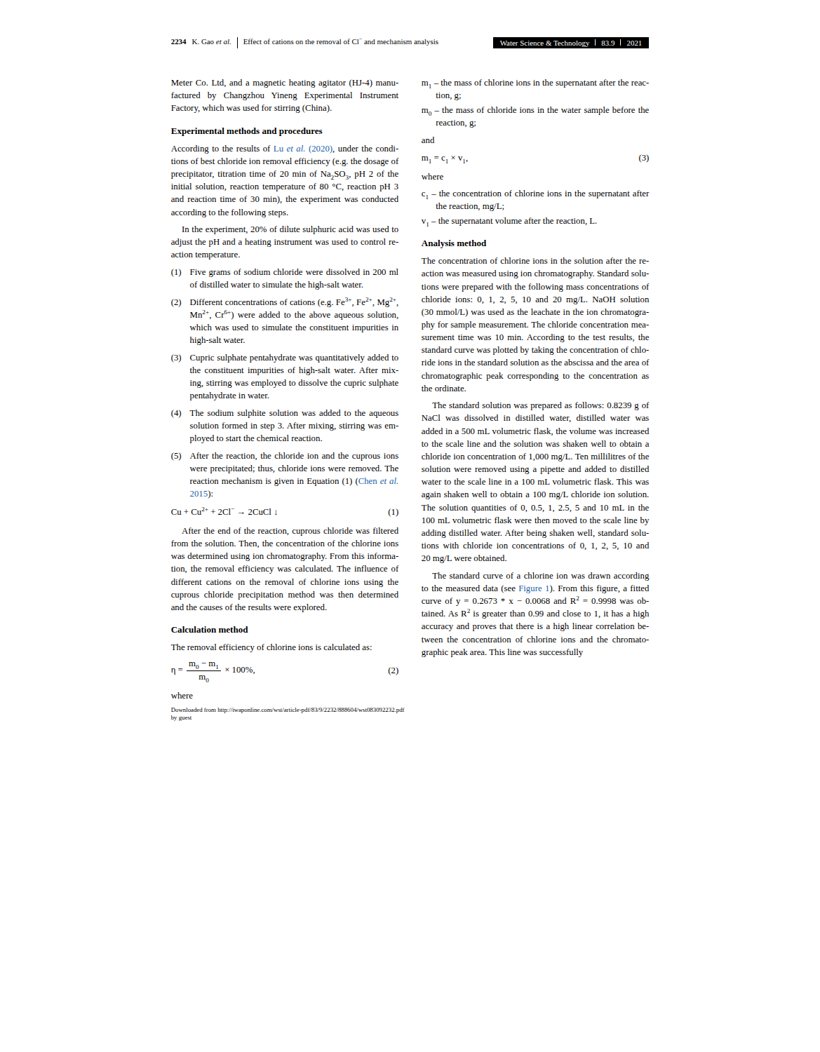2234 K. Gao et al. Effect of cations on the removal of Cl− and mechanism analysis Water Science & Technology 83.9 2021
Meter Co. Ltd, and a magnetic heating agitator (HJ-4) manufactured by Changzhou Yineng Experimental Instrument Factory, which was used for stirring (China).
Experimental methods and procedures
According to the results of Lu et al. (2020), under the conditions of best chloride ion removal efficiency (e.g. the dosage of precipitator, titration time of 20 min of Na2SO3, pH 2 of the initial solution, reaction temperature of 80 °C, reaction pH 3 and reaction time of 30 min), the experiment was conducted according to the following steps.
In the experiment, 20% of dilute sulphuric acid was used to adjust the pH and a heating instrument was used to control reaction temperature.
Five grams of sodium chloride were dissolved in 200 ml of distilled water to simulate the high-salt water.
Different concentrations of cations (e.g. Fe3+, Fe2+, Mg2+, Mn2+, Cr6+) were added to the above aqueous solution, which was used to simulate the constituent impurities in high-salt water.
Cupric sulphate pentahydrate was quantitatively added to the constituent impurities of high-salt water. After mixing, stirring was employed to dissolve the cupric sulphate pentahydrate in water.
The sodium sulphite solution was added to the aqueous solution formed in step 3. After mixing, stirring was employed to start the chemical reaction.
After the reaction, the chloride ion and the cuprous ions were precipitated; thus, chloride ions were removed. The reaction mechanism is given in Equation (1) (Chen et al. 2015):
Cu + Cu2+ + 2Cl− → 2CuCl ↓
(1)
After the end of the reaction, cuprous chloride was filtered from the solution. Then, the concentration of the chlorine ions was determined using ion chromatography. From this information, the removal efficiency was calculated. The influence of different cations on the removal of chlorine ions using the cuprous chloride precipitation method was then determined and the causes of the results were explored.
Calculation method
The removal efficiency of chlorine ions is calculated as:
η = m0 − m1 m0 × 100%,
(2)
where
m1 – the mass of chlorine ions in the supernatant after the reaction, g;
m0 – the mass of chloride ions in the water sample before the reaction, g;
and
m1 = c1 × v1,
(3)
where
c1 – the concentration of chlorine ions in the supernatant after the reaction, mg/L;
v1 – the supernatant volume after the reaction, L.
Analysis method
The concentration of chlorine ions in the solution after the reaction was measured using ion chromatography. Standard solutions were prepared with the following mass concentrations of chloride ions: 0, 1, 2, 5, 10 and 20 mg/L. NaOH solution (30 mmol/L) was used as the leachate in the ion chromatography for sample measurement. The chloride concentration measurement time was 10 min. According to the test results, the standard curve was plotted by taking the concentration of chloride ions in the standard solution as the abscissa and the area of chromatographic peak corresponding to the concentration as the ordinate.
The standard solution was prepared as follows: 0.8239 g of NaCl was dissolved in distilled water, distilled water was added in a 500 mL volumetric flask, the volume was increased to the scale line and the solution was shaken well to obtain a chloride ion concentration of 1,000 mg/L. Ten millilitres of the solution were removed using a pipette and added to distilled water to the scale line in a 100 mL volumetric flask. This was again shaken well to obtain a 100 mg/L chloride ion solution. The solution quantities of 0, 0.5, 1, 2.5, 5 and 10 mL in the 100 mL volumetric flask were then moved to the scale line by adding distilled water. After being shaken well, standard solutions with chloride ion concentrations of 0, 1, 2, 5, 10 and 20 mg/L were obtained.
The standard curve of a chlorine ion was drawn according to the measured data (see Figure 1). From this figure, a fitted curve of y = 0.2673 * x − 0.0068 and R2 = 0.9998 was obtained. As R2 is greater than 0.99 and close to 1, it has a high accuracy and proves that there is a high linear correlation between the concentration of chlorine ions and the chromatographic peak area. This line was successfully
Downloaded from http://iwaponline.com/wst/article-pdf/83/9/2232/888604/wst083092232.pdf
by guest